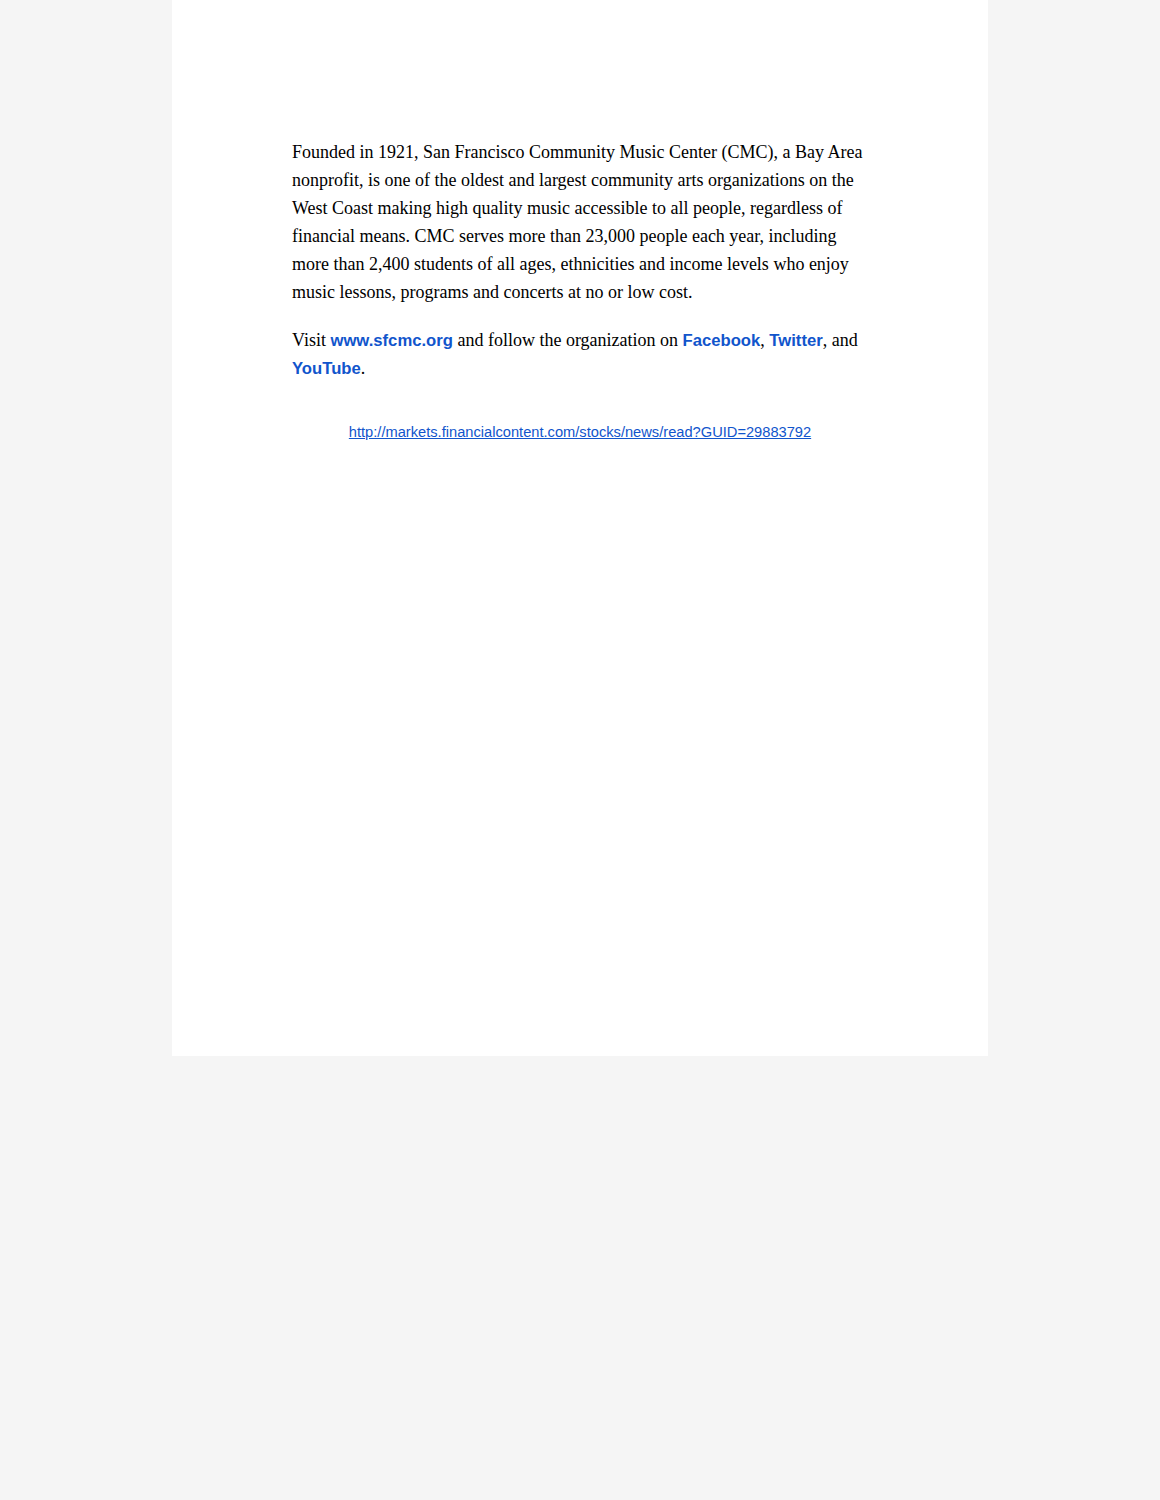Founded in 1921, San Francisco Community Music Center (CMC), a Bay Area nonprofit, is one of the oldest and largest community arts organizations on the West Coast making high quality music accessible to all people, regardless of financial means. CMC serves more than 23,000 people each year, including more than 2,400 students of all ages, ethnicities and income levels who enjoy music lessons, programs and concerts at no or low cost.
Visit www.sfcmc.org and follow the organization on Facebook, Twitter, and YouTube.
http://markets.financialcontent.com/stocks/news/read?GUID=29883792